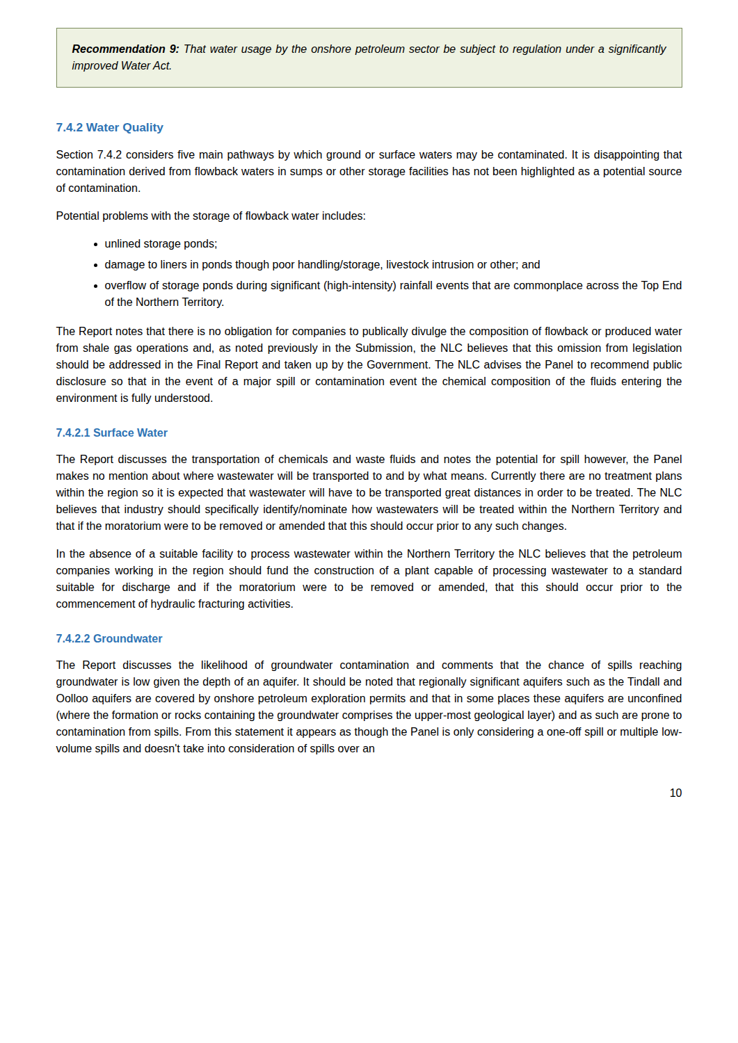Recommendation 9: That water usage by the onshore petroleum sector be subject to regulation under a significantly improved Water Act.
7.4.2 Water Quality
Section 7.4.2 considers five main pathways by which ground or surface waters may be contaminated. It is disappointing that contamination derived from flowback waters in sumps or other storage facilities has not been highlighted as a potential source of contamination.
Potential problems with the storage of flowback water includes:
unlined storage ponds;
damage to liners in ponds though poor handling/storage, livestock intrusion or other; and
overflow of storage ponds during significant (high-intensity) rainfall events that are commonplace across the Top End of the Northern Territory.
The Report notes that there is no obligation for companies to publically divulge the composition of flowback or produced water from shale gas operations and, as noted previously in the Submission, the NLC believes that this omission from legislation should be addressed in the Final Report and taken up by the Government. The NLC advises the Panel to recommend public disclosure so that in the event of a major spill or contamination event the chemical composition of the fluids entering the environment is fully understood.
7.4.2.1 Surface Water
The Report discusses the transportation of chemicals and waste fluids and notes the potential for spill however, the Panel makes no mention about where wastewater will be transported to and by what means. Currently there are no treatment plans within the region so it is expected that wastewater will have to be transported great distances in order to be treated. The NLC believes that industry should specifically identify/nominate how wastewaters will be treated within the Northern Territory and that if the moratorium were to be removed or amended that this should occur prior to any such changes.
In the absence of a suitable facility to process wastewater within the Northern Territory the NLC believes that the petroleum companies working in the region should fund the construction of a plant capable of processing wastewater to a standard suitable for discharge and if the moratorium were to be removed or amended, that this should occur prior to the commencement of hydraulic fracturing activities.
7.4.2.2 Groundwater
The Report discusses the likelihood of groundwater contamination and comments that the chance of spills reaching groundwater is low given the depth of an aquifer. It should be noted that regionally significant aquifers such as the Tindall and Oolloo aquifers are covered by onshore petroleum exploration permits and that in some places these aquifers are unconfined (where the formation or rocks containing the groundwater comprises the upper-most geological layer) and as such are prone to contamination from spills. From this statement it appears as though the Panel is only considering a one-off spill or multiple low-volume spills and doesn't take into consideration of spills over an
10